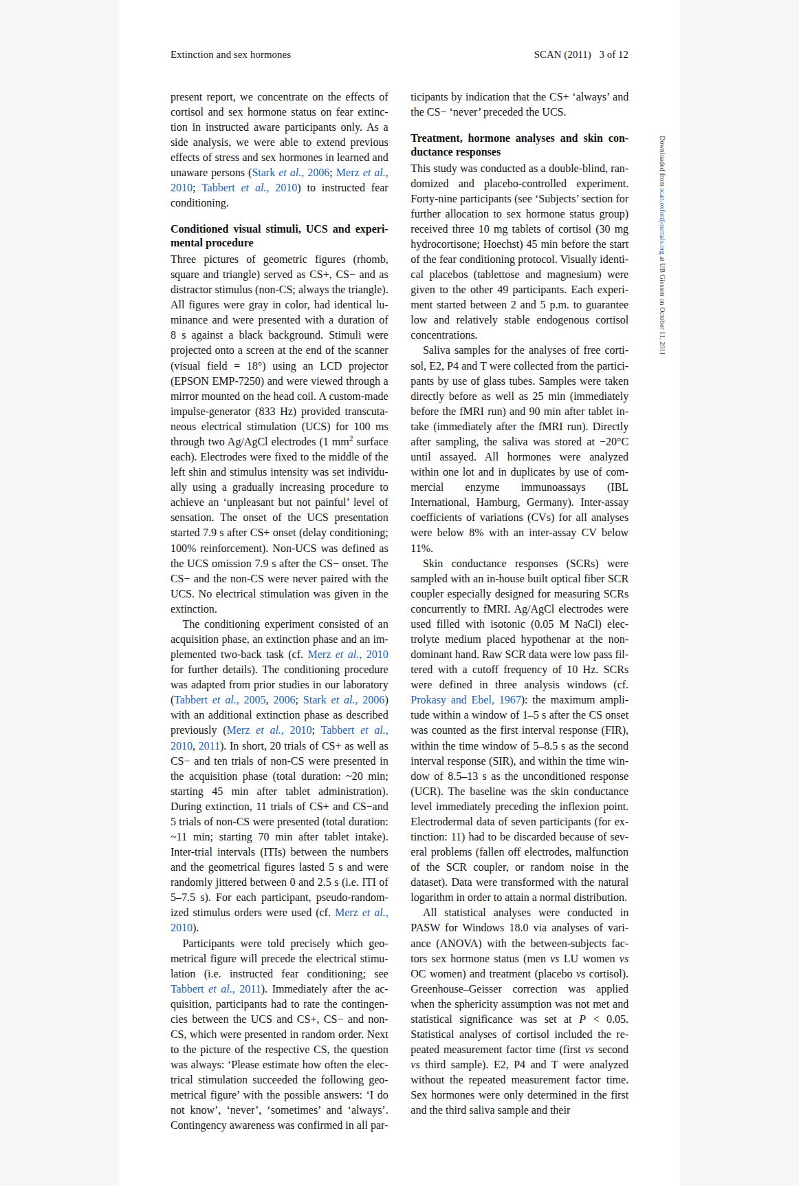Extinction and sex hormones
SCAN (2011) 3 of 12
Downloaded from scan.oxfordjournals.org at UB Giessen on October 11, 2011
present report, we concentrate on the effects of cortisol and sex hormone status on fear extinction in instructed aware participants only. As a side analysis, we were able to extend previous effects of stress and sex hormones in learned and unaware persons (Stark et al., 2006; Merz et al., 2010; Tabbert et al., 2010) to instructed fear conditioning.
Conditioned visual stimuli, UCS and experimental procedure
Three pictures of geometric figures (rhomb, square and triangle) served as CS+, CS− and as distractor stimulus (non-CS; always the triangle). All figures were gray in color, had identical luminance and were presented with a duration of 8 s against a black background. Stimuli were projected onto a screen at the end of the scanner (visual field = 18°) using an LCD projector (EPSON EMP-7250) and were viewed through a mirror mounted on the head coil. A custom-made impulse-generator (833 Hz) provided transcutaneous electrical stimulation (UCS) for 100 ms through two Ag/AgCl electrodes (1 mm2 surface each). Electrodes were fixed to the middle of the left shin and stimulus intensity was set individually using a gradually increasing procedure to achieve an ‘unpleasant but not painful’ level of sensation. The onset of the UCS presentation started 7.9 s after CS+ onset (delay conditioning; 100% reinforcement). Non-UCS was defined as the UCS omission 7.9 s after the CS− onset. The CS− and the non-CS were never paired with the UCS. No electrical stimulation was given in the extinction.
The conditioning experiment consisted of an acquisition phase, an extinction phase and an implemented two-back task (cf. Merz et al., 2010 for further details). The conditioning procedure was adapted from prior studies in our laboratory (Tabbert et al., 2005, 2006; Stark et al., 2006) with an additional extinction phase as described previously (Merz et al., 2010; Tabbert et al., 2010, 2011). In short, 20 trials of CS+ as well as CS− and ten trials of non-CS were presented in the acquisition phase (total duration: ~20 min; starting 45 min after tablet administration). During extinction, 11 trials of CS+ and CS−and 5 trials of non-CS were presented (total duration: ~11 min; starting 70 min after tablet intake). Inter-trial intervals (ITIs) between the numbers and the geometrical figures lasted 5 s and were randomly jittered between 0 and 2.5 s (i.e. ITI of 5–7.5 s). For each participant, pseudo-randomized stimulus orders were used (cf. Merz et al., 2010).
Participants were told precisely which geometrical figure will precede the electrical stimulation (i.e. instructed fear conditioning; see Tabbert et al., 2011). Immediately after the acquisition, participants had to rate the contingencies between the UCS and CS+, CS− and non-CS, which were presented in random order. Next to the picture of the respective CS, the question was always: ‘Please estimate how often the electrical stimulation succeeded the following geometrical figure’ with the possible answers: ‘I do not know’, ‘never’, ‘sometimes’ and ‘always’. Contingency awareness was confirmed in all participants by indication that the CS+ ‘always’ and the CS− ‘never’ preceded the UCS.
Treatment, hormone analyses and skin conductance responses
This study was conducted as a double-blind, randomized and placebo-controlled experiment. Forty-nine participants (see ‘Subjects’ section for further allocation to sex hormone status group) received three 10 mg tablets of cortisol (30 mg hydrocortisone; Hoechst) 45 min before the start of the fear conditioning protocol. Visually identical placebos (tablettose and magnesium) were given to the other 49 participants. Each experiment started between 2 and 5 p.m. to guarantee low and relatively stable endogenous cortisol concentrations.
Saliva samples for the analyses of free cortisol, E2, P4 and T were collected from the participants by use of glass tubes. Samples were taken directly before as well as 25 min (immediately before the fMRI run) and 90 min after tablet intake (immediately after the fMRI run). Directly after sampling, the saliva was stored at −20°C until assayed. All hormones were analyzed within one lot and in duplicates by use of commercial enzyme immunoassays (IBL International, Hamburg, Germany). Inter-assay coefficients of variations (CVs) for all analyses were below 8% with an inter-assay CV below 11%.
Skin conductance responses (SCRs) were sampled with an in-house built optical fiber SCR coupler especially designed for measuring SCRs concurrently to fMRI. Ag/AgCl electrodes were used filled with isotonic (0.05 M NaCl) electrolyte medium placed hypothenar at the non-dominant hand. Raw SCR data were low pass filtered with a cutoff frequency of 10 Hz. SCRs were defined in three analysis windows (cf. Prokasy and Ebel, 1967): the maximum amplitude within a window of 1–5 s after the CS onset was counted as the first interval response (FIR), within the time window of 5–8.5 s as the second interval response (SIR), and within the time window of 8.5–13 s as the unconditioned response (UCR). The baseline was the skin conductance level immediately preceding the inflexion point. Electrodermal data of seven participants (for extinction: 11) had to be discarded because of several problems (fallen off electrodes, malfunction of the SCR coupler, or random noise in the dataset). Data were transformed with the natural logarithm in order to attain a normal distribution.
All statistical analyses were conducted in PASW for Windows 18.0 via analyses of variance (ANOVA) with the between-subjects factors sex hormone status (men vs LU women vs OC women) and treatment (placebo vs cortisol). Greenhouse–Geisser correction was applied when the sphericity assumption was not met and statistical significance was set at P < 0.05. Statistical analyses of cortisol included the repeated measurement factor time (first vs second vs third sample). E2, P4 and T were analyzed without the repeated measurement factor time. Sex hormones were only determined in the first and the third saliva sample and their